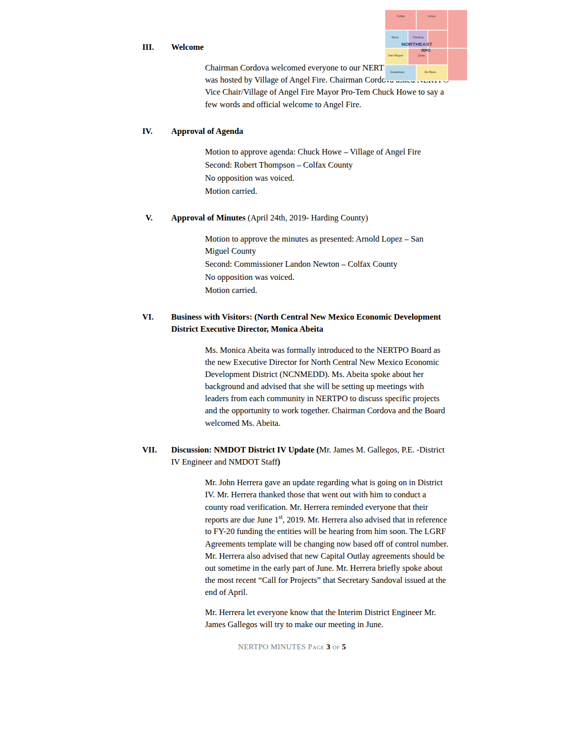Colfax Union Mora Harding San Miguel Quay Guadalupe De Baca NORTHEAST RPO
III.
Welcome
Chairman Cordova welcomed everyone to our NERTPO meeting which was hosted by Village of Angel Fire. Chairman Cordova asked NERTPO Vice Chair/Village of Angel Fire Mayor Pro-Tem Chuck Howe to say a few words and official welcome to Angel Fire.
IV.
Approval of Agenda
Motion to approve agenda: Chuck Howe – Village of Angel Fire
Second: Robert Thompson – Colfax County
No opposition was voiced.
Motion carried.
V.
Approval of Minutes (April 24th, 2019- Harding County)
Motion to approve the minutes as presented: Arnold Lopez – San Miguel County
Second: Commissioner Landon Newton – Colfax County
No opposition was voiced.
Motion carried.
VI.
Business with Visitors: (North Central New Mexico Economic Development District Executive Director, Monica Abeita
Ms. Monica Abeita was formally introduced to the NERTPO Board as the new Executive Director for North Central New Mexico Economic Development District (NCNMEDD). Ms. Abeita spoke about her background and advised that she will be setting up meetings with leaders from each community in NERTPO to discuss specific projects and the opportunity to work together. Chairman Cordova and the Board welcomed Ms. Abeita.
VII.
Discussion: NMDOT District IV Update (Mr. James M. Gallegos, P.E. -District IV Engineer and NMDOT Staff)
Mr. John Herrera gave an update regarding what is going on in District IV. Mr. Herrera thanked those that went out with him to conduct a county road verification. Mr. Herrera reminded everyone that their reports are due June 1st, 2019. Mr. Herrera also advised that in reference to FY-20 funding the entities will be hearing from him soon. The LGRF Agreements template will be changing now based off of control number. Mr. Herrera also advised that new Capital Outlay agreements should be out sometime in the early part of June. Mr. Herrera briefly spoke about the most recent “Call for Projects” that Secretary Sandoval issued at the end of April.
Mr. Herrera let everyone know that the Interim District Engineer Mr. James Gallegos will try to make our meeting in June.
NERTPO MINUTES Page 3 of 5